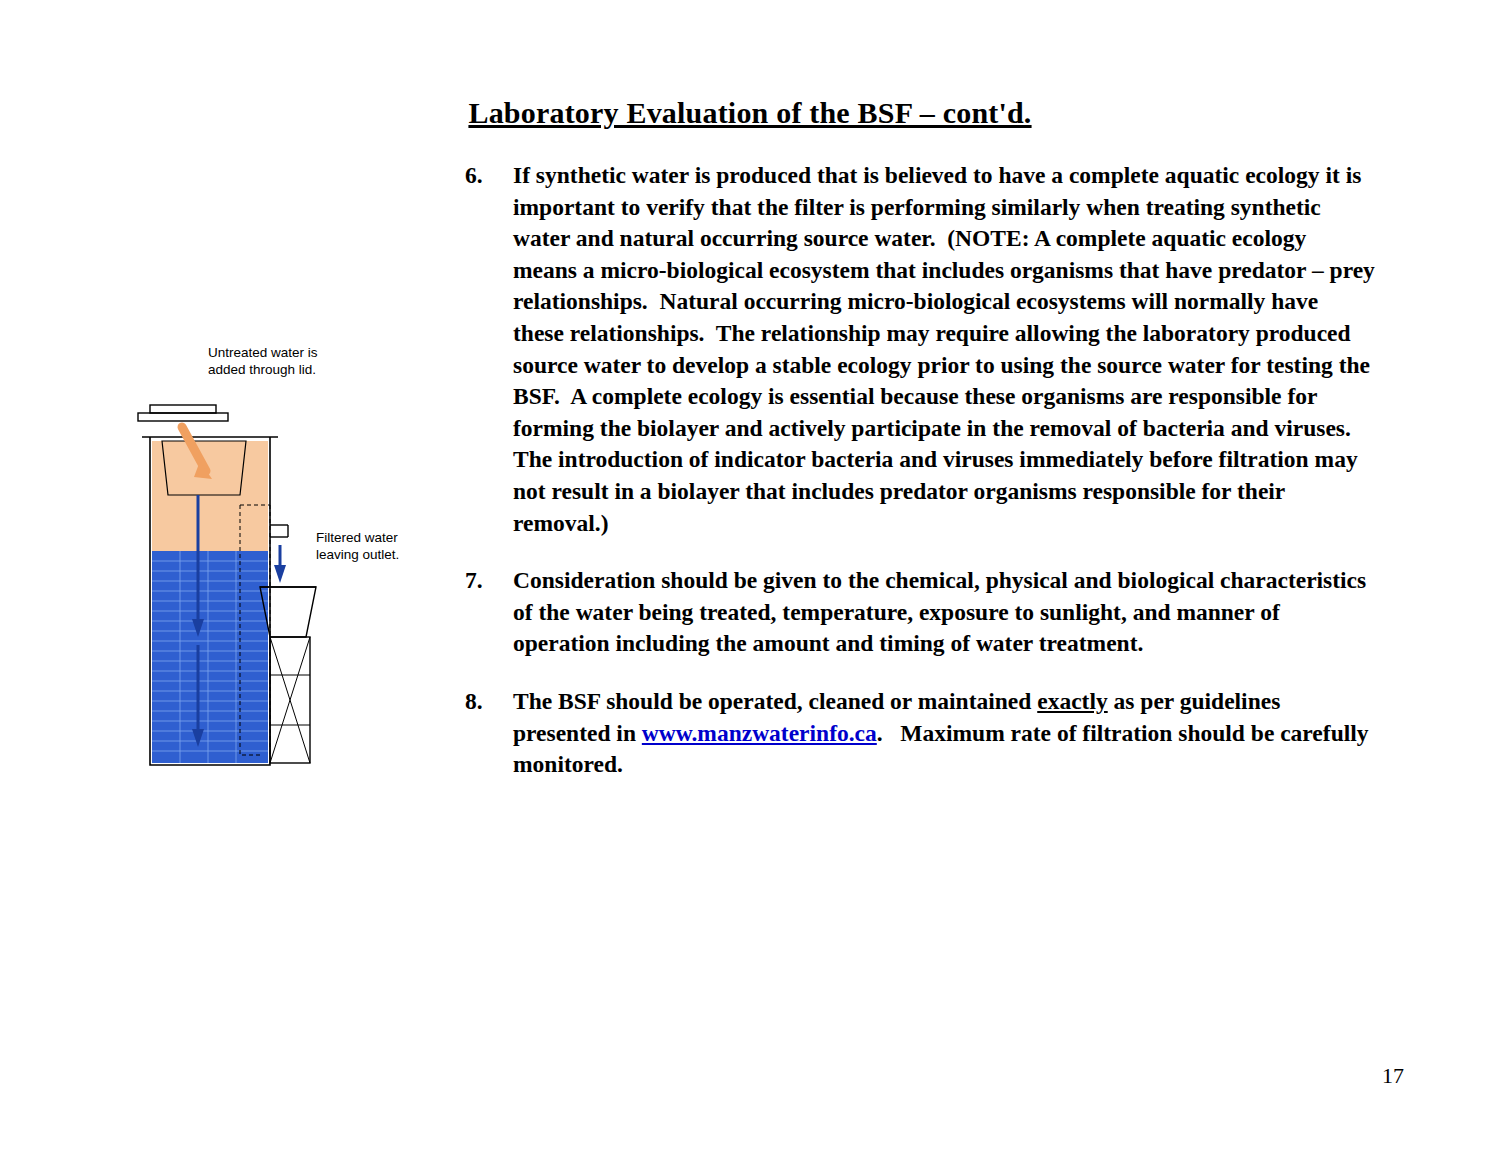Laboratory Evaluation of the BSF – cont'd.
Untreated water is
added through lid.
Filtered water
leaving outlet.
6. If synthetic water is produced that is believed to have a complete aquatic ecology it is important to verify that the filter is performing similarly when treating synthetic water and natural occurring source water. (NOTE: A complete aquatic ecology means a micro-biological ecosystem that includes organisms that have predator – prey relationships. Natural occurring micro-biological ecosystems will normally have these relationships. The relationship may require allowing the laboratory produced source water to develop a stable ecology prior to using the source water for testing the BSF. A complete ecology is essential because these organisms are responsible for forming the biolayer and actively participate in the removal of bacteria and viruses. The introduction of indicator bacteria and viruses immediately before filtration may not result in a biolayer that includes predator organisms responsible for their removal.)
7. Consideration should be given to the chemical, physical and biological characteristics of the water being treated, temperature, exposure to sunlight, and manner of operation including the amount and timing of water treatment.
8. The BSF should be operated, cleaned or maintained exactly as per guidelines presented in www.manzwaterinfo.ca. Maximum rate of filtration should be carefully monitored.
17